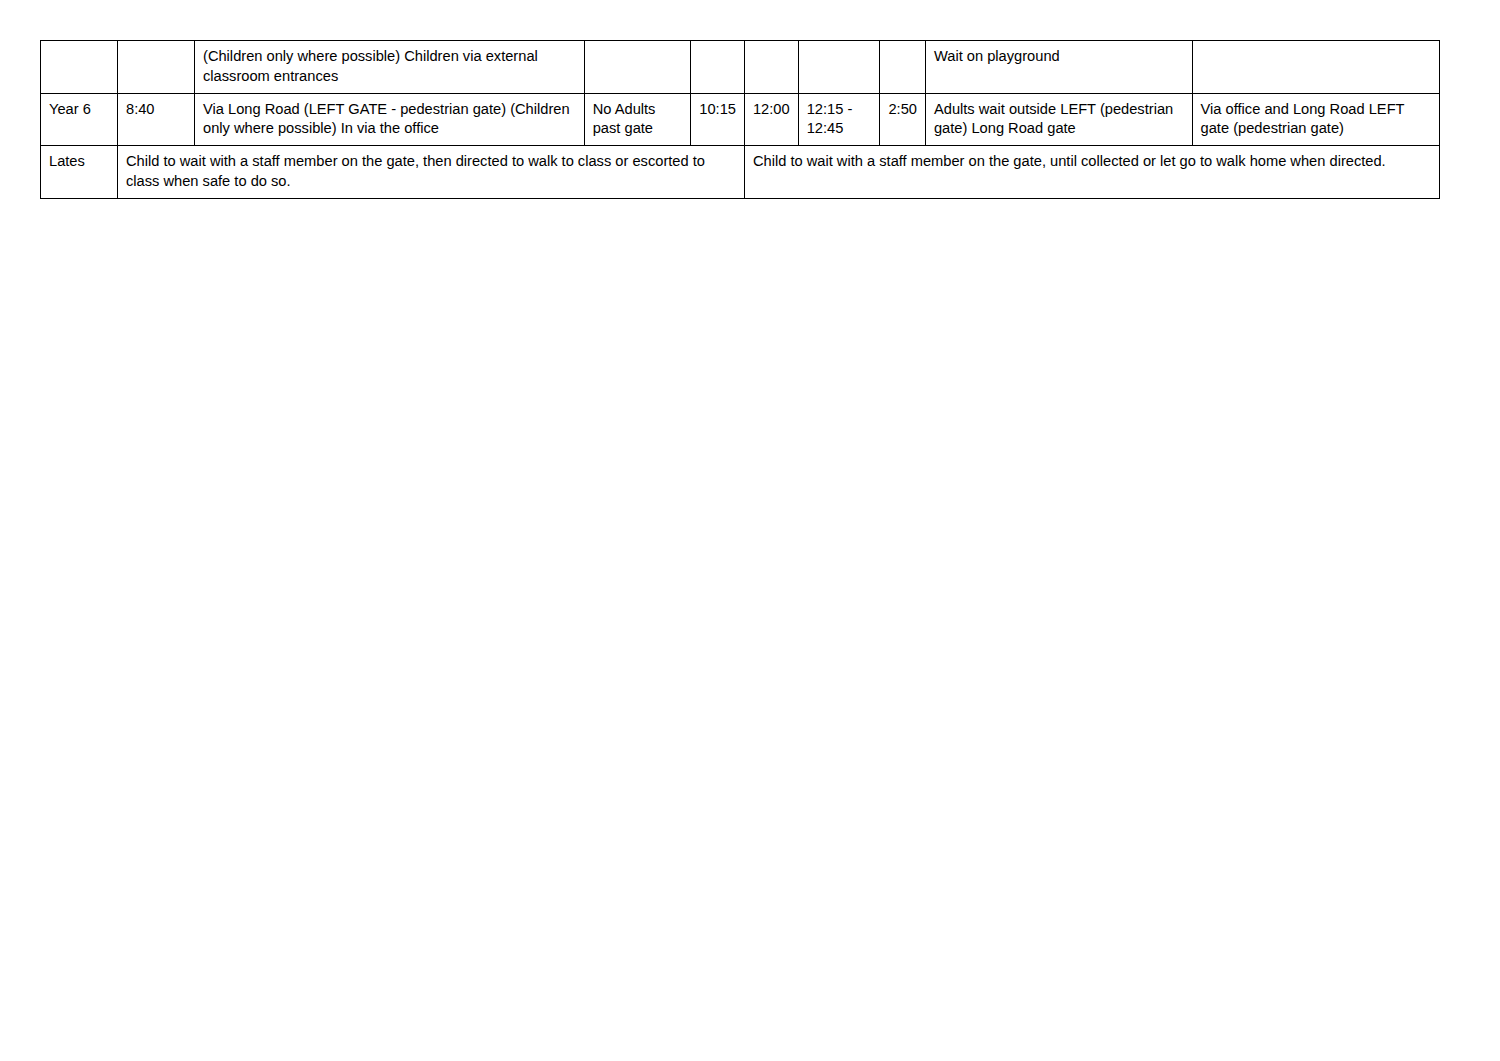| | | (Children only where possible) Children via external classroom entrances | | | | | | Wait on playground | |
| Year 6 | 8:40 | Via Long Road (LEFT GATE - pedestrian gate) (Children only where possible) In via the office | No Adults past gate | 10:15 | 12:00 | 12:15 - 12:45 | 2:50 | Adults wait outside LEFT (pedestrian gate) Long Road gate | Via office and Long Road LEFT gate (pedestrian gate) |
| Lates | Child to wait with a staff member on the gate, then directed to walk to class or escorted to class when safe to do so. | Child to wait with a staff member on the gate, until collected or let go to walk home when directed. |